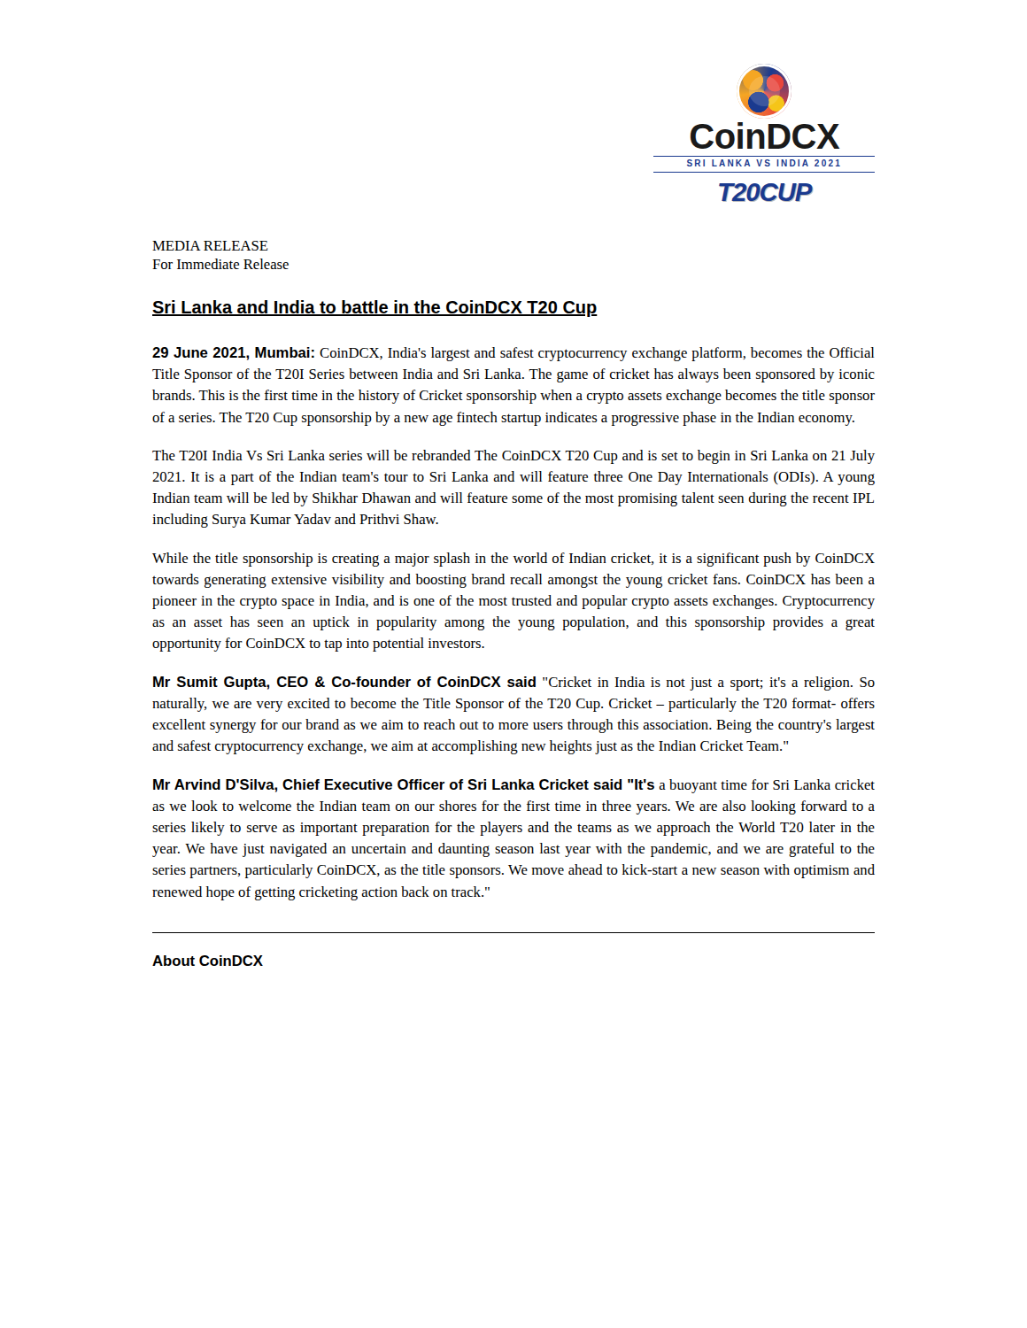Coin DCX
SRI LANKA VS INDIA 2021
T20CUP
MEDIA RELEASE
For Immediate Release
Sri Lanka and India to battle in the CoinDCX T20 Cup
29 June 2021, Mumbai: CoinDCX, India's largest and safest cryptocurrency exchange platform, becomes the Official Title Sponsor of the T20I Series between India and Sri Lanka. The game of cricket has always been sponsored by iconic brands. This is the first time in the history of Cricket sponsorship when a crypto assets exchange becomes the title sponsor of a series. The T20 Cup sponsorship by a new age fintech startup indicates a progressive phase in the Indian economy.
The T20I India Vs Sri Lanka series will be rebranded The CoinDCX T20 Cup and is set to begin in Sri Lanka on 21 July 2021. It is a part of the Indian team's tour to Sri Lanka and will feature three One Day Internationals (ODIs). A young Indian team will be led by Shikhar Dhawan and will feature some of the most promising talent seen during the recent IPL including Surya Kumar Yadav and Prithvi Shaw.
While the title sponsorship is creating a major splash in the world of Indian cricket, it is a significant push by CoinDCX towards generating extensive visibility and boosting brand recall amongst the young cricket fans. CoinDCX has been a pioneer in the crypto space in India, and is one of the most trusted and popular crypto assets exchanges. Cryptocurrency as an asset has seen an uptick in popularity among the young population, and this sponsorship provides a great opportunity for CoinDCX to tap into potential investors.
Mr Sumit Gupta, CEO & Co-founder of CoinDCX said "Cricket in India is not just a sport; it's a religion. So naturally, we are very excited to become the Title Sponsor of the T20 Cup. Cricket – particularly the T20 format- offers excellent synergy for our brand as we aim to reach out to more users through this association. Being the country's largest and safest cryptocurrency exchange, we aim at accomplishing new heights just as the Indian Cricket Team."
Mr Arvind D'Silva, Chief Executive Officer of Sri Lanka Cricket said "It's a buoyant time for Sri Lanka cricket as we look to welcome the Indian team on our shores for the first time in three years. We are also looking forward to a series likely to serve as important preparation for the players and the teams as we approach the World T20 later in the year. We have just navigated an uncertain and daunting season last year with the pandemic, and we are grateful to the series partners, particularly CoinDCX, as the title sponsors. We move ahead to kick-start a new season with optimism and renewed hope of getting cricketing action back on track."
About CoinDCX